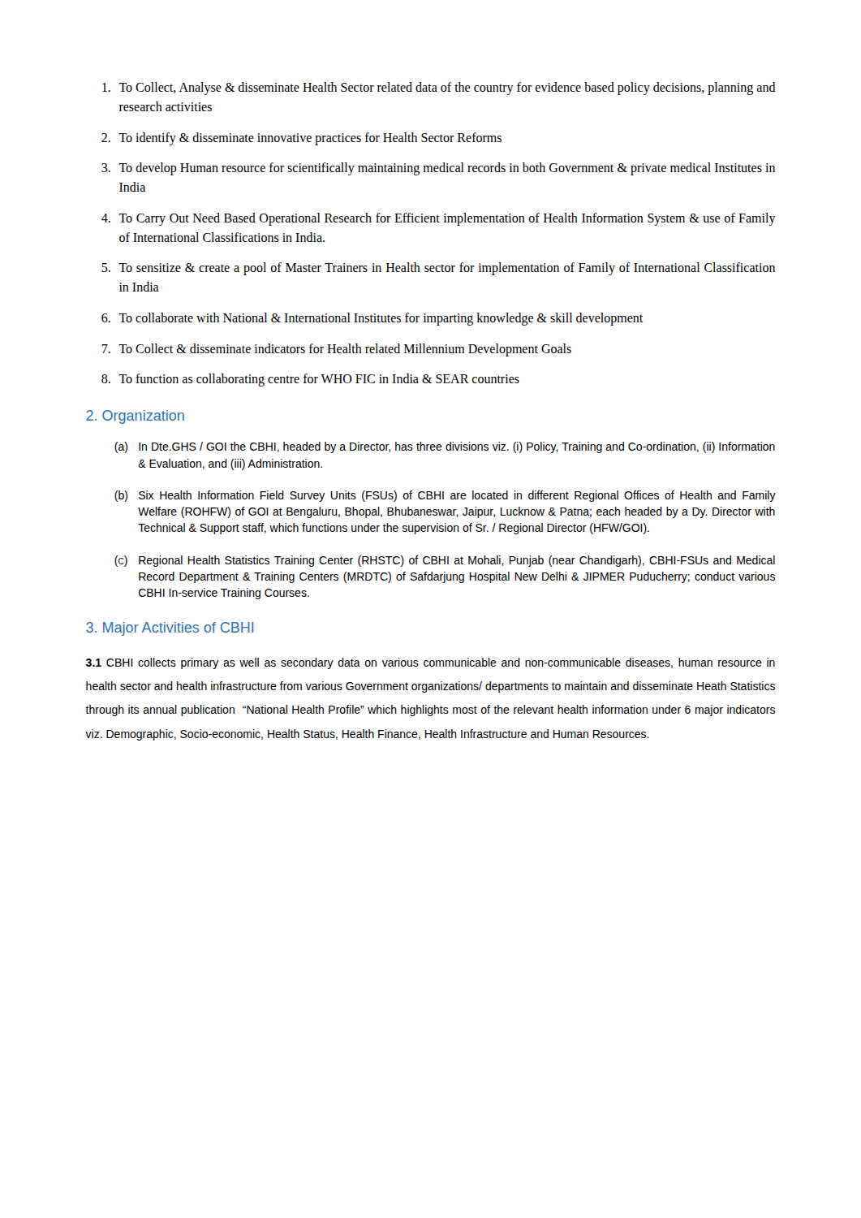To Collect, Analyse & disseminate Health Sector related data of the country for evidence based policy decisions, planning and research activities
To identify & disseminate innovative practices for Health Sector Reforms
To develop Human resource for scientifically maintaining medical records in both Government & private medical Institutes in India
To Carry Out Need Based Operational Research for Efficient implementation of Health Information System & use of Family of International Classifications in India.
To sensitize & create a pool of Master Trainers in Health sector for implementation of Family of International Classification in India
To collaborate with National & International Institutes for imparting knowledge & skill development
To Collect & disseminate indicators for Health related Millennium Development Goals
To function as collaborating centre for WHO FIC in India & SEAR countries
2. Organization
(a) In Dte.GHS / GOI the CBHI, headed by a Director, has three divisions viz. (i) Policy, Training and Co-ordination, (ii) Information & Evaluation, and (iii) Administration.
(b) Six Health Information Field Survey Units (FSUs) of CBHI are located in different Regional Offices of Health and Family Welfare (ROHFW) of GOI at Bengaluru, Bhopal, Bhubaneswar, Jaipur, Lucknow & Patna; each headed by a Dy. Director with Technical & Support staff, which functions under the supervision of Sr. / Regional Director (HFW/GOI).
(c) Regional Health Statistics Training Center (RHSTC) of CBHI at Mohali, Punjab (near Chandigarh), CBHI-FSUs and Medical Record Department & Training Centers (MRDTC) of Safdarjung Hospital New Delhi & JIPMER Puducherry; conduct various CBHI In-service Training Courses.
3. Major Activities of CBHI
3.1 CBHI collects primary as well as secondary data on various communicable and non-communicable diseases, human resource in health sector and health infrastructure from various Government organizations/ departments to maintain and disseminate Heath Statistics through its annual publication “National Health Profile” which highlights most of the relevant health information under 6 major indicators viz. Demographic, Socio-economic, Health Status, Health Finance, Health Infrastructure and Human Resources.